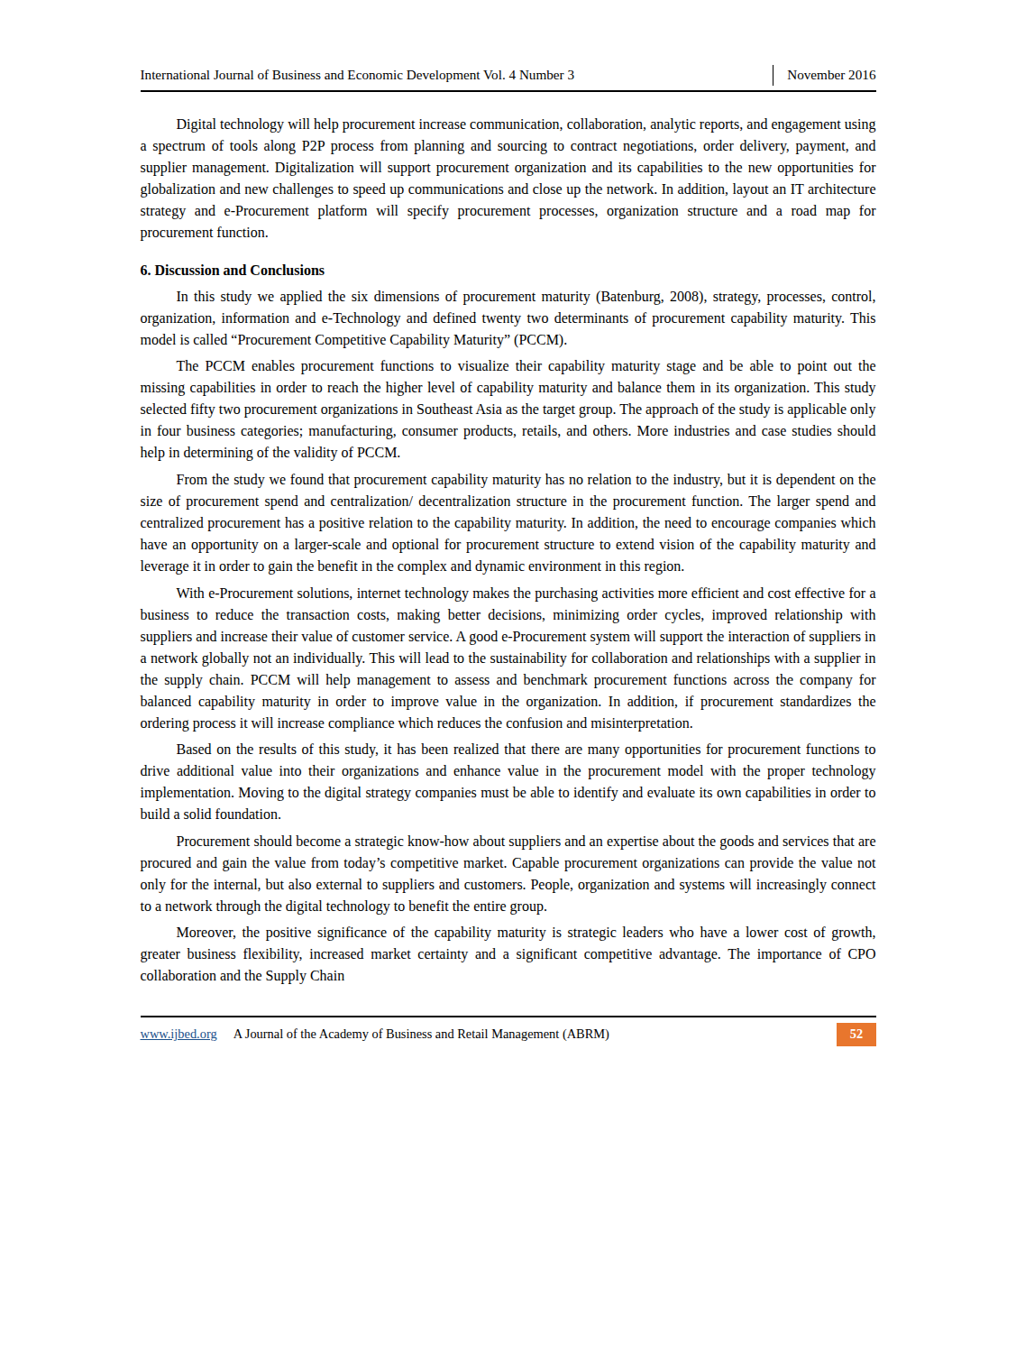International Journal of Business and Economic Development Vol. 4 Number 3
November 2016
Digital technology will help procurement increase communication, collaboration, analytic reports, and engagement using a spectrum of tools along P2P process from planning and sourcing to contract negotiations, order delivery, payment, and supplier management. Digitalization will support procurement organization and its capabilities to the new opportunities for globalization and new challenges to speed up communications and close up the network. In addition, layout an IT architecture strategy and e-Procurement platform will specify procurement processes, organization structure and a road map for procurement function.
6. Discussion and Conclusions
In this study we applied the six dimensions of procurement maturity (Batenburg, 2008), strategy, processes, control, organization, information and e-Technology and defined twenty two determinants of procurement capability maturity. This model is called “Procurement Competitive Capability Maturity” (PCCM).
The PCCM enables procurement functions to visualize their capability maturity stage and be able to point out the missing capabilities in order to reach the higher level of capability maturity and balance them in its organization. This study selected fifty two procurement organizations in Southeast Asia as the target group. The approach of the study is applicable only in four business categories; manufacturing, consumer products, retails, and others. More industries and case studies should help in determining of the validity of PCCM.
From the study we found that procurement capability maturity has no relation to the industry, but it is dependent on the size of procurement spend and centralization/ decentralization structure in the procurement function. The larger spend and centralized procurement has a positive relation to the capability maturity. In addition, the need to encourage companies which have an opportunity on a larger-scale and optional for procurement structure to extend vision of the capability maturity and leverage it in order to gain the benefit in the complex and dynamic environment in this region.
With e-Procurement solutions, internet technology makes the purchasing activities more efficient and cost effective for a business to reduce the transaction costs, making better decisions, minimizing order cycles, improved relationship with suppliers and increase their value of customer service. A good e-Procurement system will support the interaction of suppliers in a network globally not an individually. This will lead to the sustainability for collaboration and relationships with a supplier in the supply chain. PCCM will help management to assess and benchmark procurement functions across the company for balanced capability maturity in order to improve value in the organization. In addition, if procurement standardizes the ordering process it will increase compliance which reduces the confusion and misinterpretation.
Based on the results of this study, it has been realized that there are many opportunities for procurement functions to drive additional value into their organizations and enhance value in the procurement model with the proper technology implementation. Moving to the digital strategy companies must be able to identify and evaluate its own capabilities in order to build a solid foundation.
Procurement should become a strategic know-how about suppliers and an expertise about the goods and services that are procured and gain the value from today’s competitive market. Capable procurement organizations can provide the value not only for the internal, but also external to suppliers and customers. People, organization and systems will increasingly connect to a network through the digital technology to benefit the entire group.
Moreover, the positive significance of the capability maturity is strategic leaders who have a lower cost of growth, greater business flexibility, increased market certainty and a significant competitive advantage. The importance of CPO collaboration and the Supply Chain
www.ijbed.org A Journal of the Academy of Business and Retail Management (ABRM)
52